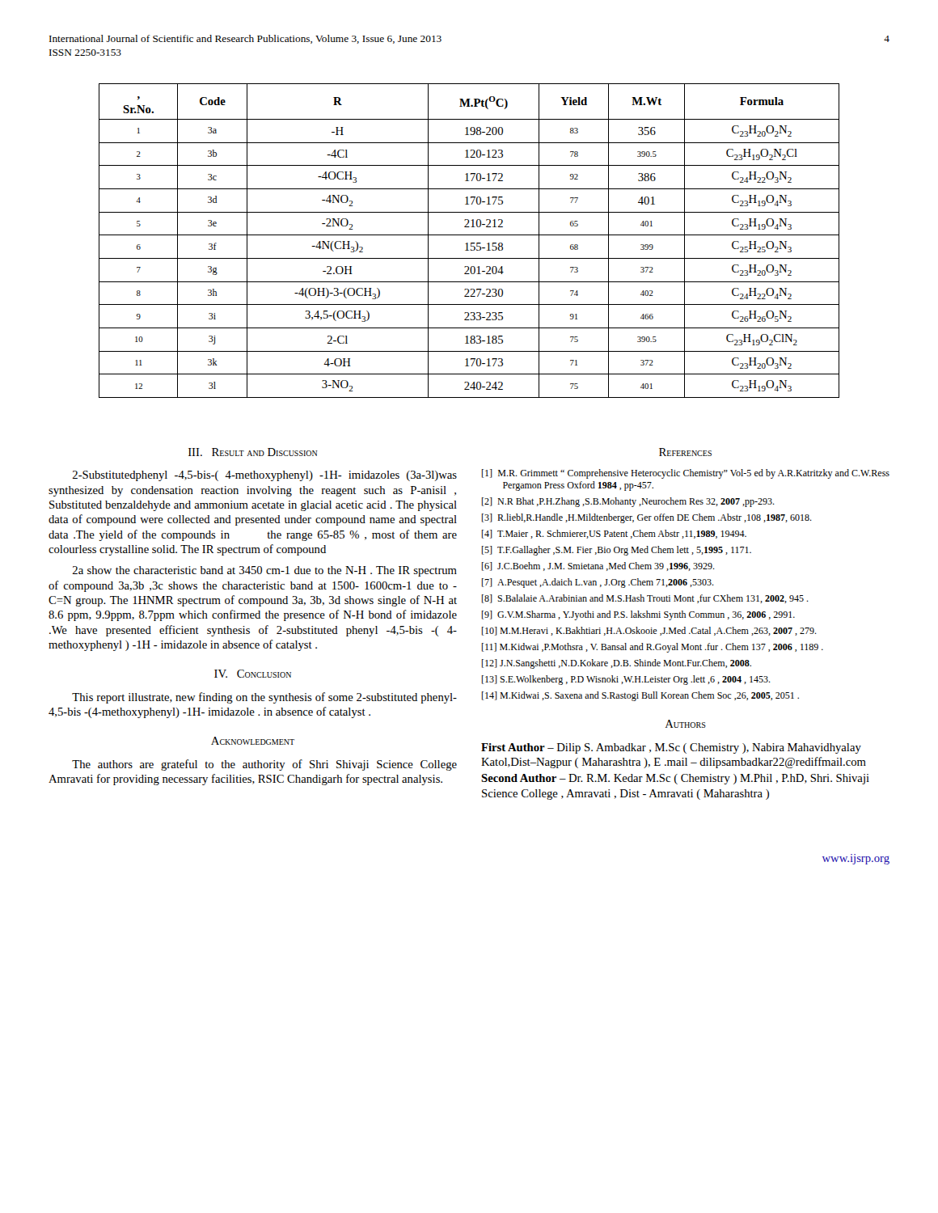International Journal of Scientific and Research Publications, Volume 3, Issue 6, June 2013
ISSN 2250-3153 4
| , Sr.No. | Code | R | M.Pt( O C) | Yield | M.Wt | Formula |
| --- | --- | --- | --- | --- | --- | --- |
| 1 | 3a | -H | 198-200 | 83 | 356 | C 23 H 20 O 2 N 2 |
| 2 | 3b | -4Cl | 120-123 | 78 | 390.5 | C 23 H 19 O 2 N 2 Cl |
| 3 | 3c | -4OCH 3 | 170-172 | 92 | 386 | C 24 H 22 O 3 N 2 |
| 4 | 3d | -4NO 2 | 170-175 | 77 | 401 | C 23 H 19 O 4 N 3 |
| 5 | 3e | -2NO 2 | 210-212 | 65 | 401 | C 23 H 19 O 4 N 3 |
| 6 | 3f | -4N(CH 3 ) 2 | 155-158 | 68 | 399 | C 25 H 25 O 2 N 3 |
| 7 | 3g | -2.OH | 201-204 | 73 | 372 | C 23 H 20 O 3 N 2 |
| 8 | 3h | -4(OH)-3-(OCH 3 ) | 227-230 | 74 | 402 | C 24 H 22 O 4 N 2 |
| 9 | 3i | 3,4,5-(OCH 3 ) | 233-235 | 91 | 466 | C 26 H 26 O 5 N 2 |
| 10 | 3j | 2-Cl | 183-185 | 75 | 390.5 | C 23 H 19 O 2 ClN 2 |
| 11 | 3k | 4-OH | 170-173 | 71 | 372 | C 23 H 20 O 3 N 2 |
| 12 | 3l | 3-NO 2 | 240-242 | 75 | 401 | C 23 H 19 O 4 N 3 |
III. Result and Discussion
2-Substitutedphenyl -4,5-bis-( 4-methoxyphenyl) -1H- imidazoles (3a-3l)was synthesized by condensation reaction involving the reagent such as P-anisil , Substituted benzaldehyde and ammonium acetate in glacial acetic acid . The physical data of compound were collected and presented under compound name and spectral data .The yield of the compounds in the range 65-85 % , most of them are colourless crystalline solid. The IR spectrum of compound
2a show the characteristic band at 3450 cm-1 due to the N-H . The IR spectrum of compound 3a,3b ,3c shows the characteristic band at 1500- 1600cm-1 due to - C=N group. The 1HNMR spectrum of compound 3a, 3b, 3d shows single of N-H at 8.6 ppm, 9.9ppm, 8.7ppm which confirmed the presence of N-H bond of imidazole .We have presented efficient synthesis of 2-substituted phenyl -4,5-bis -( 4-methoxyphenyl ) -1H - imidazole in absence of catalyst .
IV. Conclusion
This report illustrate, new finding on the synthesis of some 2-substituted phenyl-4,5-bis -(4-methoxyphenyl) -1H- imidazole . in absence of catalyst .
Acknowledgment
The authors are grateful to the authority of Shri Shivaji Science College Amravati for providing necessary facilities, RSIC Chandigarh for spectral analysis.
References
[1] M.R. Grimmett “ Comprehensive Heterocyclic Chemistry” Vol-5 ed by A.R.Katritzky and C.W.Ress Pergamon Press Oxford 1984 , pp-457.
[2] N.R Bhat ,P.H.Zhang ,S.B.Mohanty ,Neurochem Res 32, 2007 ,pp-293.
[3] R.liebl,R.Handle ,H.Mildtenberger, Ger offen DE Chem .Abstr ,108 ,1987, 6018.
[4] T.Maier , R. Schmierer,US Patent ,Chem Abstr ,11,1989, 19494.
[5] T.F.Gallagher ,S.M. Fier ,Bio Org Med Chem lett , 5,1995 , 1171.
[6] J.C.Boehm , J.M. Smietana ,Med Chem 39 ,1996, 3929.
[7] A.Pesquet ,A.daich L.van , J.Org .Chem 71,2006 ,5303.
[8] S.Balalaie A.Arabinian and M.S.Hash Trouti Mont ,fur CXhem 131, 2002, 945 .
[9] G.V.M.Sharma , Y.Jyothi and P.S. lakshmi Synth Commun , 36, 2006 , 2991.
[10] M.M.Heravi , K.Bakhtiari ,H.A.Oskooie ,J.Med .Catal ,A.Chem ,263, 2007 , 279.
[11] M.Kidwai ,P.Mothsra , V. Bansal and R.Goyal Mont .fur . Chem 137 , 2006 , 1189 .
[12] J.N.Sangshetti ,N.D.Kokare ,D.B. Shinde Mont.Fur.Chem, 2008.
[13] S.E.Wolkenberg , P.D Wisnoki ,W.H.Leister Org .lett ,6 , 2004 , 1453.
[14] M.Kidwai ,S. Saxena and S.Rastogi Bull Korean Chem Soc ,26, 2005, 2051 .
Authors
First Author – Dilip S. Ambadkar , M.Sc ( Chemistry ), Nabira Mahavidhyalay Katol,Dist–Nagpur ( Maharashtra ), E .mail – dilipsambadkar22@rediffmail.com
Second Author – Dr. R.M. Kedar M.Sc ( Chemistry ) M.Phil , P.hD, Shri. Shivaji Science College , Amravati , Dist - Amravati ( Maharashtra )
www.ijsrp.org